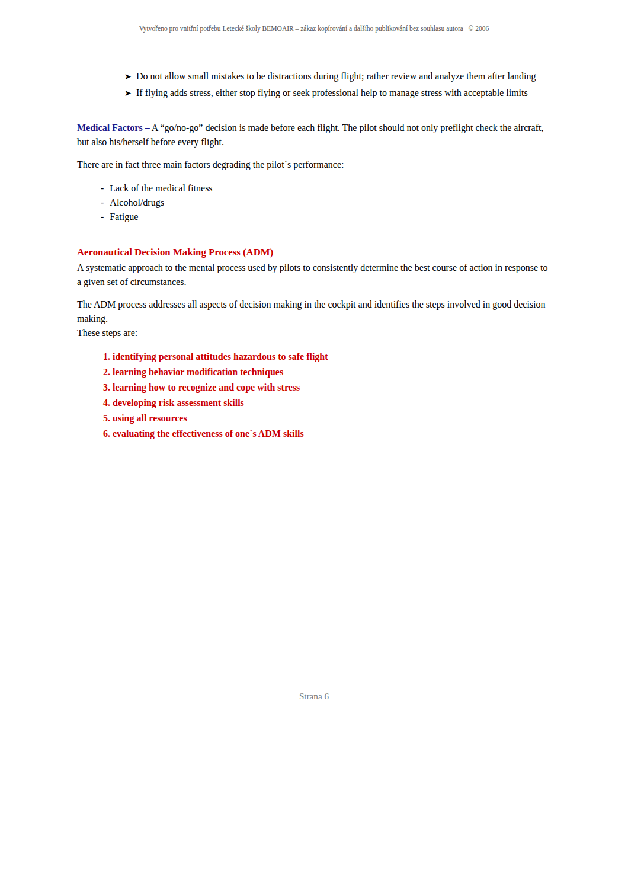Vytvořeno pro vnitřní potřebu Letecké školy BEMOAIR – zákaz kopírování a dalšího publikování bez souhlasu autora © 2006
Do not allow small mistakes to be distractions during flight; rather review and analyze them after landing
If flying adds stress, either stop flying or seek professional help to manage stress with acceptable limits
Medical Factors – A “go/no-go” decision is made before each flight. The pilot should not only preflight check the aircraft, but also his/herself before every flight.
There are in fact three main factors degrading the pilot´s performance:
Lack of the medical fitness
Alcohol/drugs
Fatigue
Aeronautical Decision Making Process (ADM)
A systematic approach to the mental process used by pilots to consistently determine the best course of action in response to a given set of circumstances.
The ADM process addresses all aspects of decision making in the cockpit and identifies the steps involved in good decision making.
These steps are:
identifying personal attitudes hazardous to safe flight
learning behavior modification techniques
learning how to recognize and cope with stress
developing risk assessment skills
using all resources
evaluating the effectiveness of one´s ADM skills
Strana 6